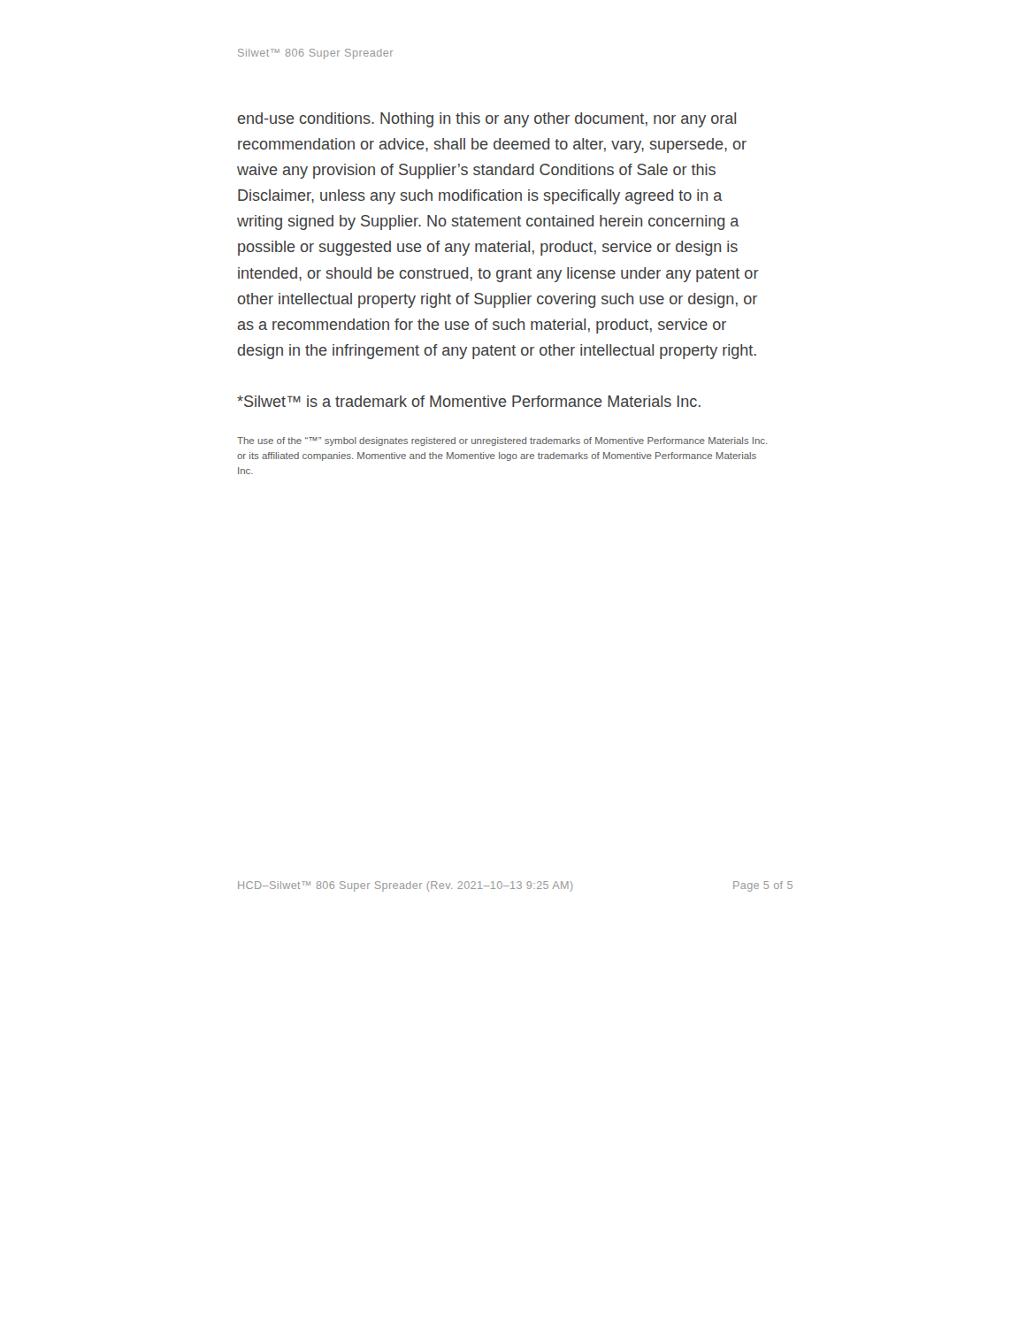Silwet™ 806 Super Spreader
end-use conditions. Nothing in this or any other document, nor any oral recommendation or advice, shall be deemed to alter, vary, supersede, or waive any provision of Supplier’s standard Conditions of Sale or this Disclaimer, unless any such modification is specifically agreed to in a writing signed by Supplier. No statement contained herein concerning a possible or suggested use of any material, product, service or design is intended, or should be construed, to grant any license under any patent or other intellectual property right of Supplier covering such use or design, or as a recommendation for the use of such material, product, service or design in the infringement of any patent or other intellectual property right.
*Silwet™ is a trademark of Momentive Performance Materials Inc.
The use of the “™” symbol designates registered or unregistered trademarks of Momentive Performance Materials Inc. or its affiliated companies. Momentive and the Momentive logo are trademarks of Momentive Performance Materials Inc.
HCD–Silwet™ 806 Super Spreader (Rev. 2021–10–13 9:25 AM)
Page 5 of 5